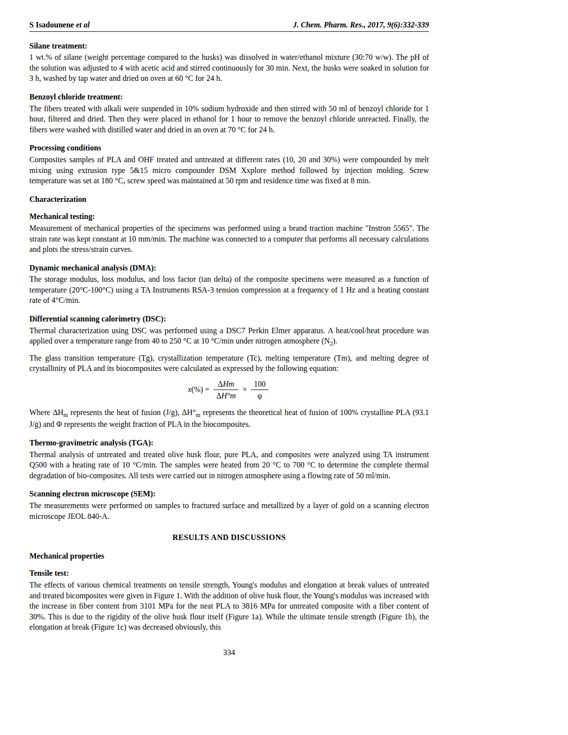S Isadounene et al
J. Chem. Pharm. Res., 2017, 9(6):332-339
Silane treatment:
1 wt.% of silane (weight percentage compared to the husks) was dissolved in water/ethanol mixture (30:70 w/w). The pH of the solution was adjusted to 4 with acetic acid and stirred continuously for 30 min. Next, the husks were soaked in solution for 3 h, washed by tap water and dried on oven at 60 °C for 24 h.
Benzoyl chloride treatment:
The fibers treated with alkali were suspended in 10% sodium hydroxide and then stirred with 50 ml of benzoyl chloride for 1 hour, filtered and dried. Then they were placed in ethanol for 1 hour to remove the benzoyl chloride unreacted. Finally, the fibers were washed with distilled water and dried in an oven at 70 °C for 24 h.
Processing conditions
Composites samples of PLA and OHF treated and untreated at different rates (10, 20 and 30%) were compounded by melt mixing using extrusion type 5&15 micro compounder DSM Xxplore method followed by injection molding. Screw temperature was set at 180 °C, screw speed was maintained at 50 rpm and residence time was fixed at 8 min.
Characterization
Mechanical testing:
Measurement of mechanical properties of the specimens was performed using a brand traction machine "Instron 5565". The strain rate was kept constant at 10 mm/min. The machine was connected to a computer that performs all necessary calculations and plots the stress/strain curves.
Dynamic mechanical analysis (DMA):
The storage modulus, loss modulus, and loss factor (tan delta) of the composite specimens were measured as a function of temperature (20°C-100°C) using a TA Instruments RSA-3 tension compression at a frequency of 1 Hz and a heating constant rate of 4°C/min.
Differential scanning calorimetry (DSC):
Thermal characterization using DSC was performed using a DSC7 Perkin Elmer apparatus. A heat/cool/heat procedure was applied over a temperature range from 40 to 250 °C at 10 °C/min under nitrogen atmosphere (N2).
The glass transition temperature (Tg), crystallization temperature (Tc), melting temperature (Tm), and melting degree of crystallinity of PLA and its biocomposites were calculated as expressed by the following equation:
x(%) = ΔHm ΔH°m × 100 φ
Where ΔHm represents the heat of fusion (J/g), ΔH°m represents the theoretical heat of fusion of 100% crystalline PLA (93.1 J/g) and Φ represents the weight fraction of PLA in the biocomposites.
Thermo-gravimetric analysis (TGA):
Thermal analysis of untreated and treated olive husk flour, pure PLA, and composites were analyzed using TA instrument Q500 with a heating rate of 10 °C/min. The samples were heated from 20 °C to 700 °C to determine the complete thermal degradation of bio-composites. All tests were carried out in nitrogen atmosphere using a flowing rate of 50 ml/min.
Scanning electron microscope (SEM):
The measurements were performed on samples to fractured surface and metallized by a layer of gold on a scanning electron microscope JEOL 840-A.
RESULTS AND DISCUSSIONS
Mechanical properties
Tensile test:
The effects of various chemical treatments on tensile strength, Young's modulus and elongation at break values of untreated and treated bicomposites were given in Figure 1. With the addition of olive husk flour, the Young's modulus was increased with the increase in fiber content from 3101 MPa for the neat PLA to 3816 MPa for untreated composite with a fiber content of 30%. This is due to the rigidity of the olive husk flour itself (Figure 1a). While the ultimate tensile strength (Figure 1b), the elongation at break (Figure 1c) was decreased obviously, this
334